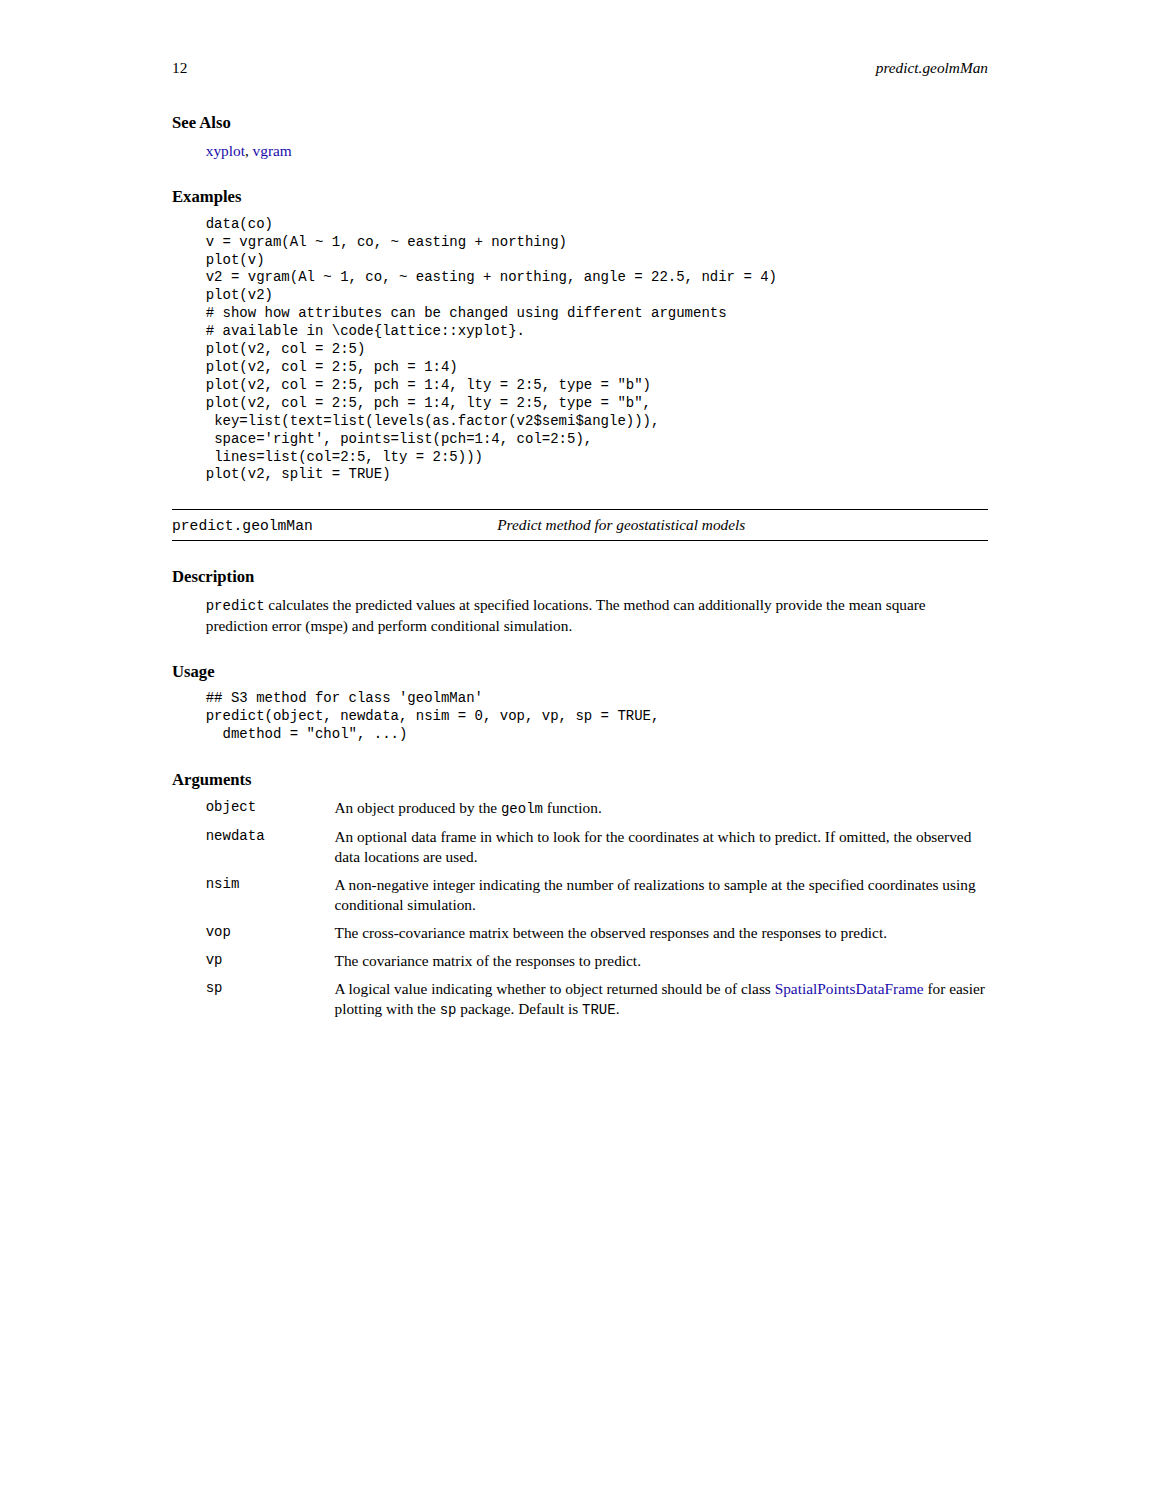12 predict.geolmMan
See Also
xyplot, vgram
Examples
data(co)
v = vgram(Al ~ 1, co, ~ easting + northing)
plot(v)
v2 = vgram(Al ~ 1, co, ~ easting + northing, angle = 22.5, ndir = 4)
plot(v2)
# show how attributes can be changed using different arguments
# available in \code{lattice::xyplot}.
plot(v2, col = 2:5)
plot(v2, col = 2:5, pch = 1:4)
plot(v2, col = 2:5, pch = 1:4, lty = 2:5, type = "b")
plot(v2, col = 2:5, pch = 1:4, lty = 2:5, type = "b",
 key=list(text=list(levels(as.factor(v2$semi$angle))),
 space='right', points=list(pch=1:4, col=2:5),
 lines=list(col=2:5, lty = 2:5)))
plot(v2, split = TRUE)
predict.geolmMan Predict method for geostatistical models
Description
predict calculates the predicted values at specified locations. The method can additionally provide the mean square prediction error (mspe) and perform conditional simulation.
Usage
## S3 method for class 'geolmMan'
predict(object, newdata, nsim = 0, vop, vp, sp = TRUE,
  dmethod = "chol", ...)
Arguments
object
An object produced by the geolm function.
newdata
An optional data frame in which to look for the coordinates at which to predict. If omitted, the observed data locations are used.
nsim
A non-negative integer indicating the number of realizations to sample at the specified coordinates using conditional simulation.
vop
The cross-covariance matrix between the observed responses and the responses to predict.
vp
The covariance matrix of the responses to predict.
sp
A logical value indicating whether to object returned should be of class SpatialPointsDataFrame for easier plotting with the sp package. Default is TRUE.